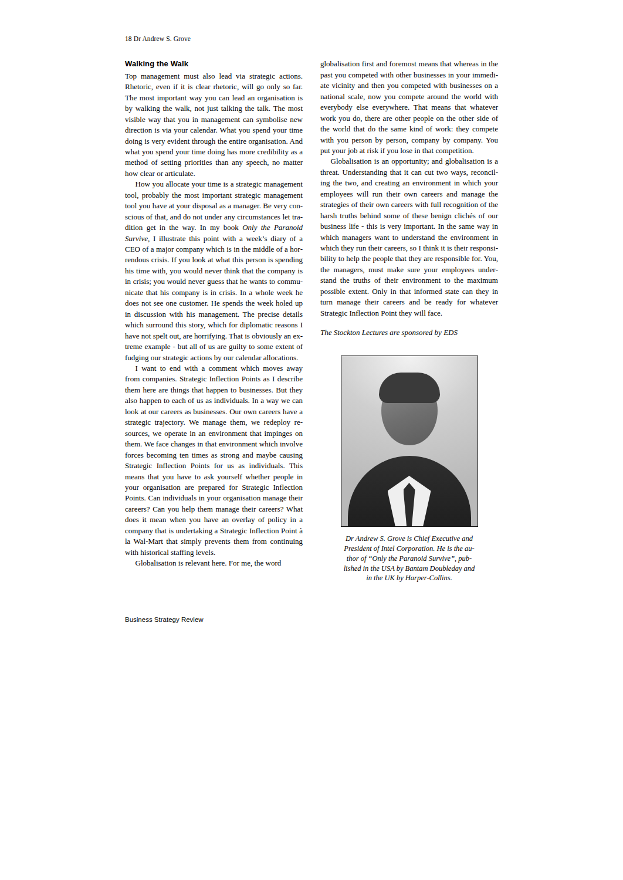18 Dr Andrew S. Grove
Walking the Walk
Top management must also lead via strategic actions. Rhetoric, even if it is clear rhetoric, will go only so far. The most important way you can lead an organisation is by walking the walk, not just talking the talk. The most visible way that you in management can symbolise new direction is via your calendar. What you spend your time doing is very evident through the entire organisation. And what you spend your time doing has more credibility as a method of setting priorities than any speech, no matter how clear or articulate.
How you allocate your time is a strategic management tool, probably the most important strategic management tool you have at your disposal as a manager. Be very conscious of that, and do not under any circumstances let tradition get in the way. In my book Only the Paranoid Survive, I illustrate this point with a week’s diary of a CEO of a major company which is in the middle of a horrendous crisis. If you look at what this person is spending his time with, you would never think that the company is in crisis; you would never guess that he wants to communicate that his company is in crisis. In a whole week he does not see one customer. He spends the week holed up in discussion with his management. The precise details which surround this story, which for diplomatic reasons I have not spelt out, are horrifying. That is obviously an extreme example - but all of us are guilty to some extent of fudging our strategic actions by our calendar allocations.
I want to end with a comment which moves away from companies. Strategic Inflection Points as I describe them here are things that happen to businesses. But they also happen to each of us as individuals. In a way we can look at our careers as businesses. Our own careers have a strategic trajectory. We manage them, we redeploy resources, we operate in an environment that impinges on them. We face changes in that environment which involve forces becoming ten times as strong and maybe causing Strategic Inflection Points for us as individuals. This means that you have to ask yourself whether people in your organisation are prepared for Strategic Inflection Points. Can individuals in your organisation manage their careers? Can you help them manage their careers? What does it mean when you have an overlay of policy in a company that is undertaking a Strategic Inflection Point à la Wal-Mart that simply prevents them from continuing with historical staffing levels.
Globalisation is relevant here. For me, the word
globalisation first and foremost means that whereas in the past you competed with other businesses in your immediate vicinity and then you competed with businesses on a national scale, now you compete around the world with everybody else everywhere. That means that whatever work you do, there are other people on the other side of the world that do the same kind of work: they compete with you person by person, company by company. You put your job at risk if you lose in that competition.
Globalisation is an opportunity; and globalisation is a threat. Understanding that it can cut two ways, reconciling the two, and creating an environment in which your employees will run their own careers and manage the strategies of their own careers with full recognition of the harsh truths behind some of these benign clichés of our business life - this is very important. In the same way in which managers want to understand the environment in which they run their careers, so I think it is their responsibility to help the people that they are responsible for. You, the managers, must make sure your employees understand the truths of their environment to the maximum possible extent. Only in that informed state can they in turn manage their careers and be ready for whatever Strategic Inflection Point they will face.
The Stockton Lectures are sponsored by EDS
Dr Andrew S. Grove is Chief Executive and President of Intel Corporation. He is the author of “Only the Paranoid Survive”, published in the USA by Bantam Doubleday and in the UK by Harper-Collins.
Business Strategy Review